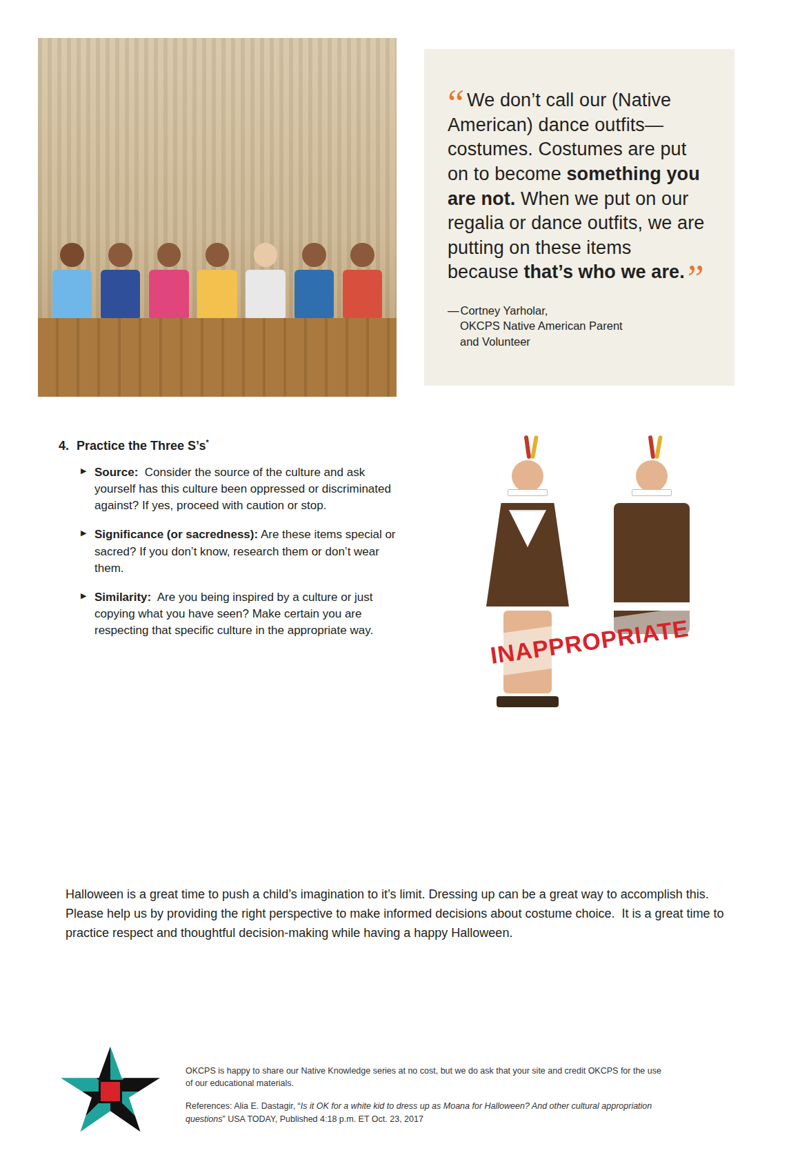“We don’t call our (Native American) dance outfits—costumes. Costumes are put on to become something you are not. When we put on our regalia or dance outfits, we are putting on these items because that’s who we are.”
—Cortney Yarholar, OKCPS Native American Parent and Volunteer
4. Practice the Three S’s*
Source: Consider the source of the culture and ask yourself has this culture been oppressed or discriminated against? If yes, proceed with caution or stop.
Significance (or sacredness): Are these items special or sacred? If you don’t know, research them or don’t wear them.
Similarity: Are you being inspired by a culture or just copying what you have seen? Make certain you are respecting that specific culture in the appropriate way.
INAPPROPRIATE
Halloween is a great time to push a child’s imagination to it’s limit. Dressing up can be a great way to accomplish this. Please help us by providing the right perspective to make informed decisions about costume choice. It is a great time to practice respect and thoughtful decision-making while having a happy Halloween.
OKCPS is happy to share our Native Knowledge series at no cost, but we do ask that your site and credit OKCPS for the use of our educational materials.
References: Alia E. Dastagir, “Is it OK for a white kid to dress up as Moana for Halloween? And other cultural appropriation questions” USA TODAY, Published 4:18 p.m. ET Oct. 23, 2017